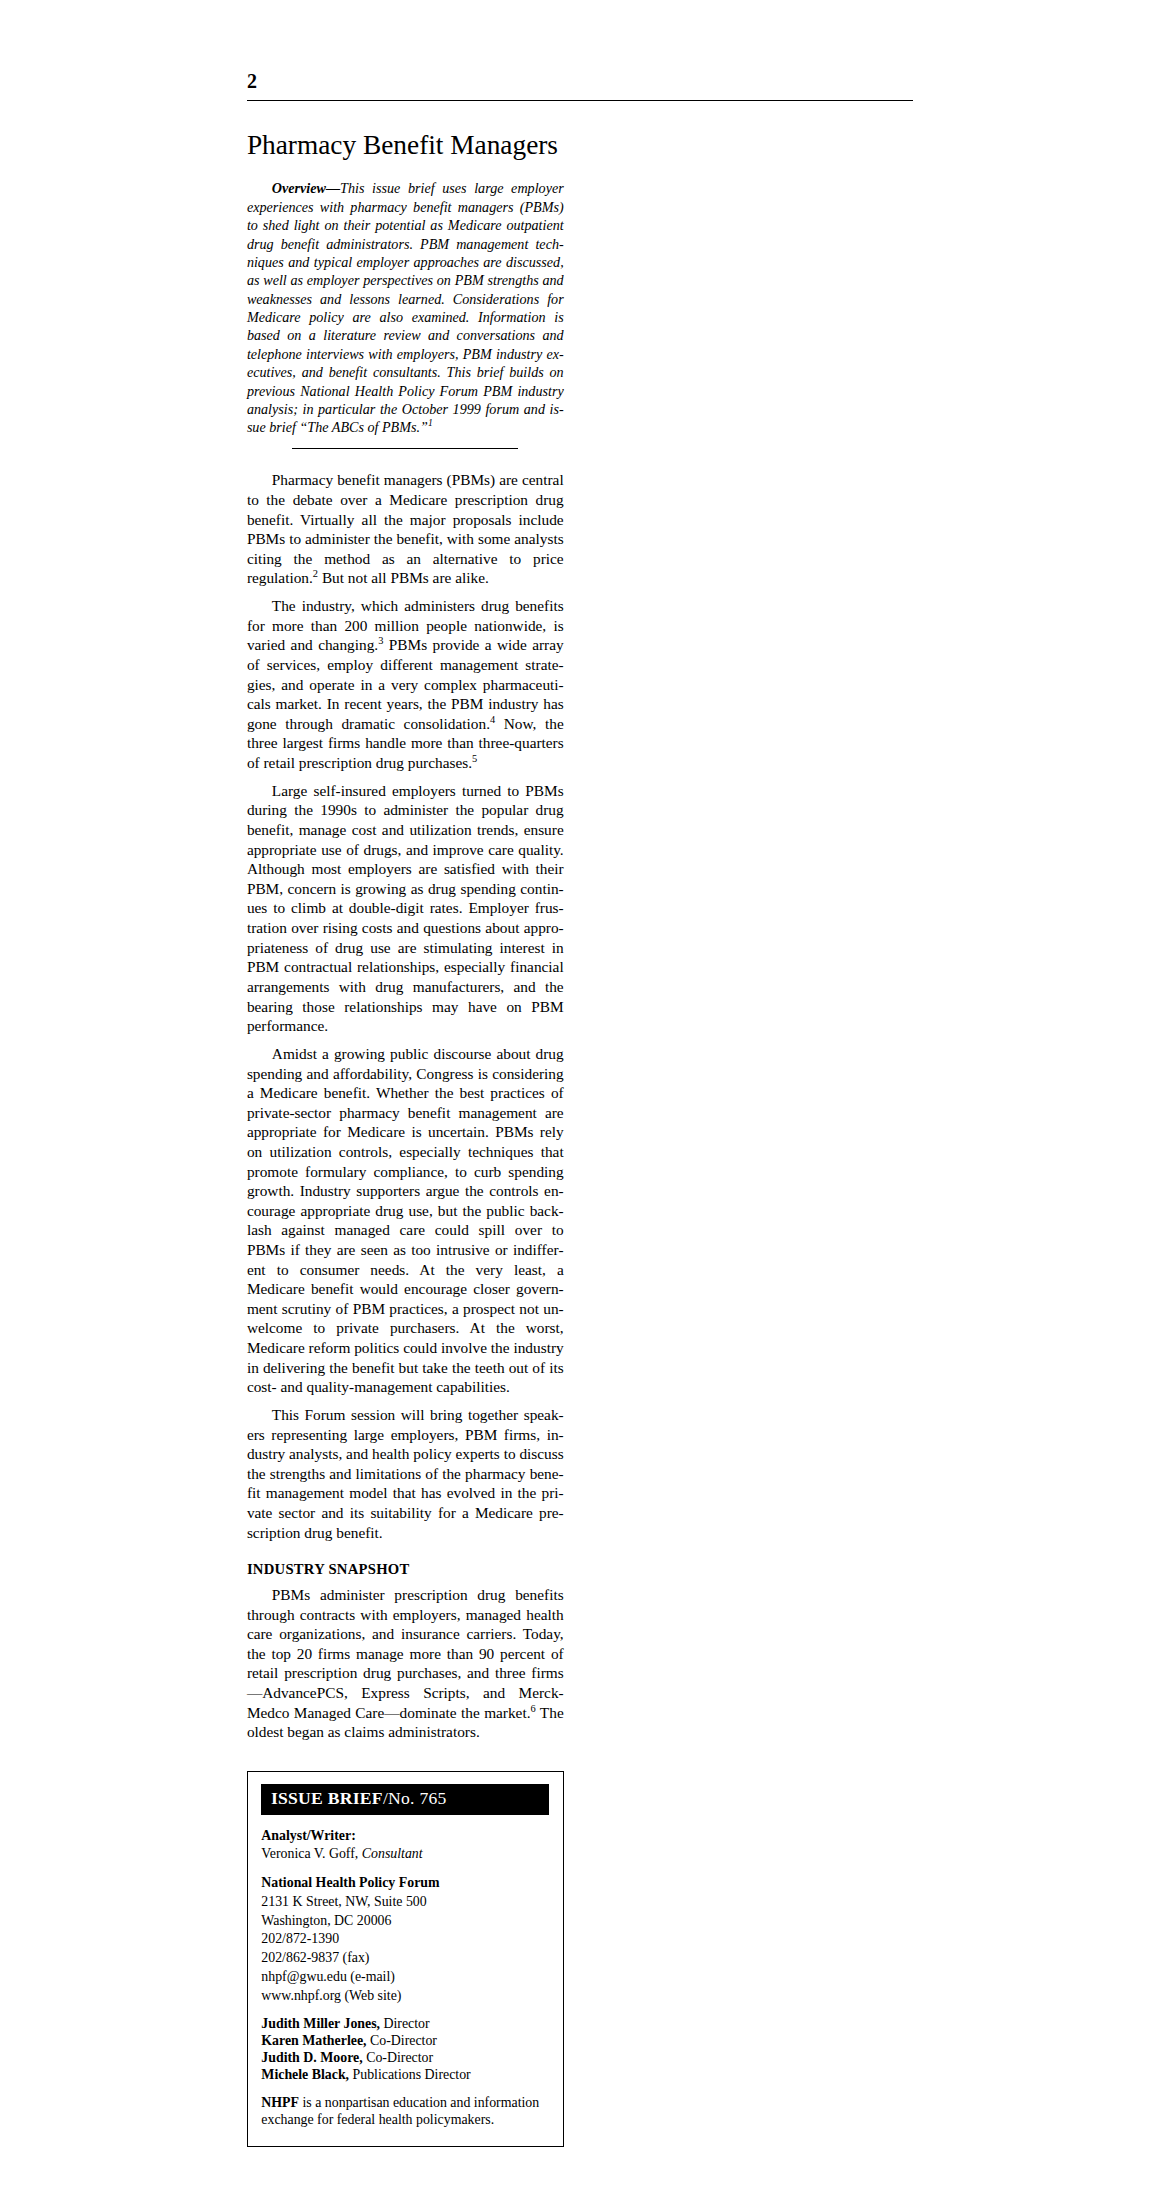2
Pharmacy Benefit Managers
Overview—This issue brief uses large employer experiences with pharmacy benefit managers (PBMs) to shed light on their potential as Medicare outpatient drug benefit administrators. PBM management techniques and typical employer approaches are discussed, as well as employer perspectives on PBM strengths and weaknesses and lessons learned. Considerations for Medicare policy are also examined. Information is based on a literature review and conversations and telephone interviews with employers, PBM industry executives, and benefit consultants. This brief builds on previous National Health Policy Forum PBM industry analysis; in particular the October 1999 forum and issue brief “The ABCs of PBMs.”1
Pharmacy benefit managers (PBMs) are central to the debate over a Medicare prescription drug benefit. Virtually all the major proposals include PBMs to administer the benefit, with some analysts citing the method as an alternative to price regulation.2 But not all PBMs are alike.
The industry, which administers drug benefits for more than 200 million people nationwide, is varied and changing.3 PBMs provide a wide array of services, employ different management strategies, and operate in a very complex pharmaceuticals market. In recent years, the PBM industry has gone through dramatic consolidation.4 Now, the three largest firms handle more than three-quarters of retail prescription drug purchases.5
Large self-insured employers turned to PBMs during the 1990s to administer the popular drug benefit, manage cost and utilization trends, ensure appropriate use of drugs, and improve care quality. Although most employers are satisfied with their PBM, concern is growing as drug spending continues to climb at double-digit rates. Employer frustration over rising costs and questions about appropriateness of drug use are stimulating interest in PBM contractual relationships, especially financial arrangements with drug manufacturers, and the bearing those relationships may have on PBM performance.
Amidst a growing public discourse about drug spending and affordability, Congress is considering a Medicare benefit. Whether the best practices of private-sector pharmacy benefit management are appropriate for Medicare is uncertain. PBMs rely on utilization controls, especially techniques that promote formulary compliance, to curb spending growth. Industry supporters argue the controls encourage appropriate drug use, but the public backlash against managed care could spill over to PBMs if they are seen as too intrusive or indifferent to consumer needs. At the very least, a Medicare benefit would encourage closer government scrutiny of PBM practices, a prospect not unwelcome to private purchasers. At the worst, Medicare reform politics could involve the industry in delivering the benefit but take the teeth out of its cost- and quality-management capabilities.
This Forum session will bring together speakers representing large employers, PBM firms, industry analysts, and health policy experts to discuss the strengths and limitations of the pharmacy benefit management model that has evolved in the private sector and its suitability for a Medicare prescription drug benefit.
INDUSTRY SNAPSHOT
PBMs administer prescription drug benefits through contracts with employers, managed health care organizations, and insurance carriers. Today, the top 20 firms manage more than 90 percent of retail prescription drug purchases, and three firms—AdvancePCS, Express Scripts, and Merck-Medco Managed Care—dominate the market.6 The oldest began as claims administrators.
ISSUE BRIEF/No. 765
Analyst/Writer:
Veronica V. Goff, Consultant
National Health Policy Forum
2131 K Street, NW, Suite 500
Washington, DC 20006
202/872-1390
202/862-9837 (fax)
nhpf@gwu.edu (e-mail)
www.nhpf.org (Web site)
Judith Miller Jones, Director
Karen Matherlee, Co-Director
Judith D. Moore, Co-Director
Michele Black, Publications Director
NHPF is a nonpartisan education and information exchange for federal health policymakers.